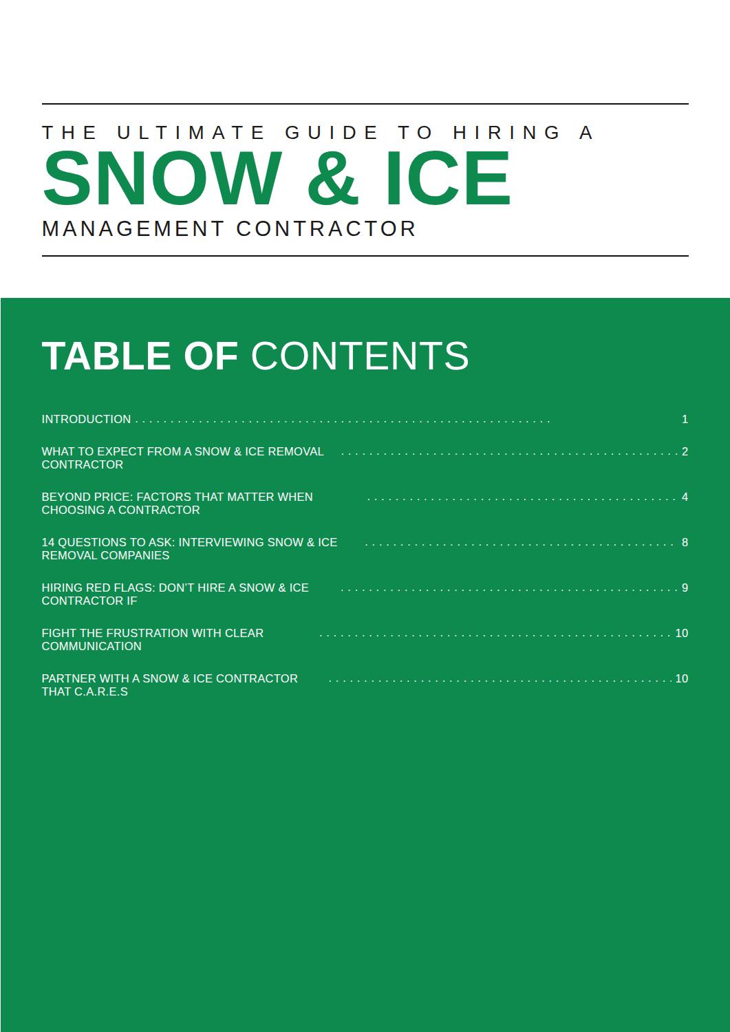The Ultimate Guide to Hiring a
SNOW & ICE
Management Contractor
TABLE OF CONTENTS
Introduction ........................................................... 1
What to Expect from a Snow & Ice Removal Contractor ........................................................... 2
Beyond Price: Factors That Matter When Choosing a Contractor ........................................................... 4
14 Questions to Ask: Interviewing Snow & Ice Removal Companies ........................................................... 8
Hiring Red Flags: Don’t Hire a Snow & Ice Contractor If ........................................................... 9
Fight the Frustration with Clear Communication ........................................................... 10
Partner with a Snow & Ice Contractor That C.A.R.E.S ........................................................... 10